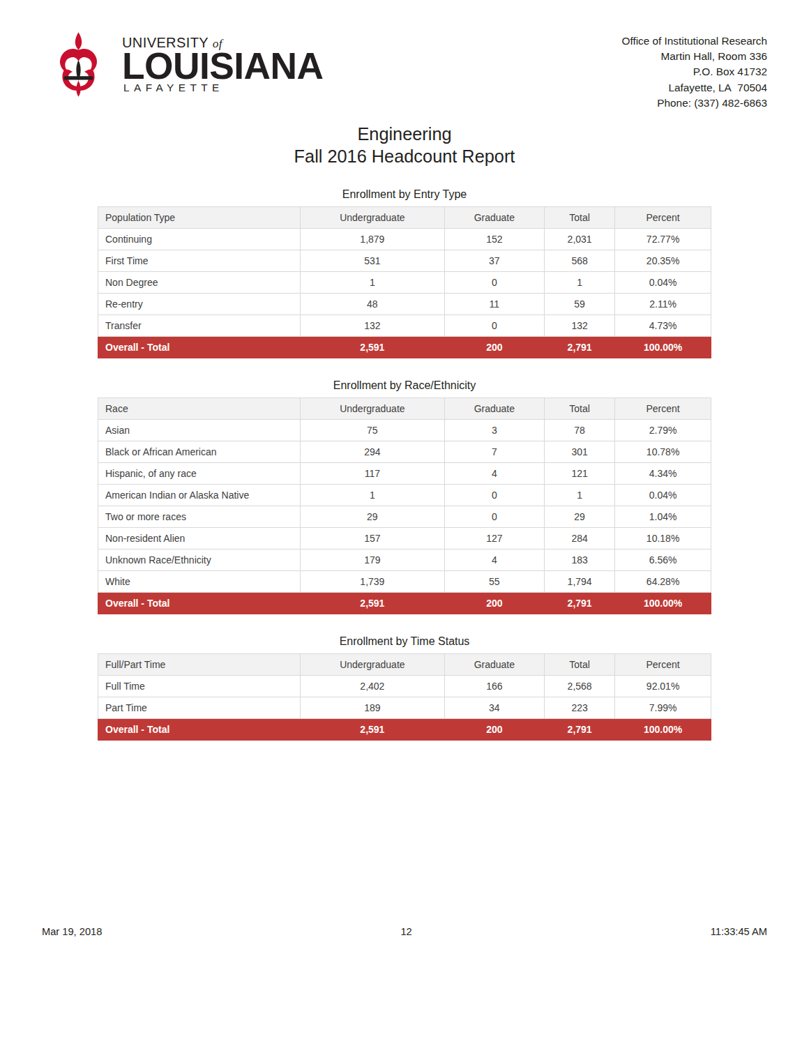UNIVERSITY of
LOUISIANA
LAFAYETTE
Office of Institutional Research
Martin Hall, Room 336
P.O. Box 41732
Lafayette, LA 70504
Phone: (337) 482-6863
EngineeringFall 2016 Headcount Report
Enrollment by Entry Type
| Population Type | Undergraduate | Graduate | Total | Percent |
| --- | --- | --- | --- | --- |
| Continuing | 1,879 | 152 | 2,031 | 72.77% |
| First Time | 531 | 37 | 568 | 20.35% |
| Non Degree | 1 | 0 | 1 | 0.04% |
| Re-entry | 48 | 11 | 59 | 2.11% |
| Transfer | 132 | 0 | 132 | 4.73% |
| Overall - Total | 2,591 | 200 | 2,791 | 100.00% |
Enrollment by Race/Ethnicity
| Race | Undergraduate | Graduate | Total | Percent |
| --- | --- | --- | --- | --- |
| Asian | 75 | 3 | 78 | 2.79% |
| Black or African American | 294 | 7 | 301 | 10.78% |
| Hispanic, of any race | 117 | 4 | 121 | 4.34% |
| American Indian or Alaska Native | 1 | 0 | 1 | 0.04% |
| Two or more races | 29 | 0 | 29 | 1.04% |
| Non-resident Alien | 157 | 127 | 284 | 10.18% |
| Unknown Race/Ethnicity | 179 | 4 | 183 | 6.56% |
| White | 1,739 | 55 | 1,794 | 64.28% |
| Overall - Total | 2,591 | 200 | 2,791 | 100.00% |
Enrollment by Time Status
| Full/Part Time | Undergraduate | Graduate | Total | Percent |
| --- | --- | --- | --- | --- |
| Full Time | 2,402 | 166 | 2,568 | 92.01% |
| Part Time | 189 | 34 | 223 | 7.99% |
| Overall - Total | 2,591 | 200 | 2,791 | 100.00% |
Mar 19, 2018
12
11:33:45 AM